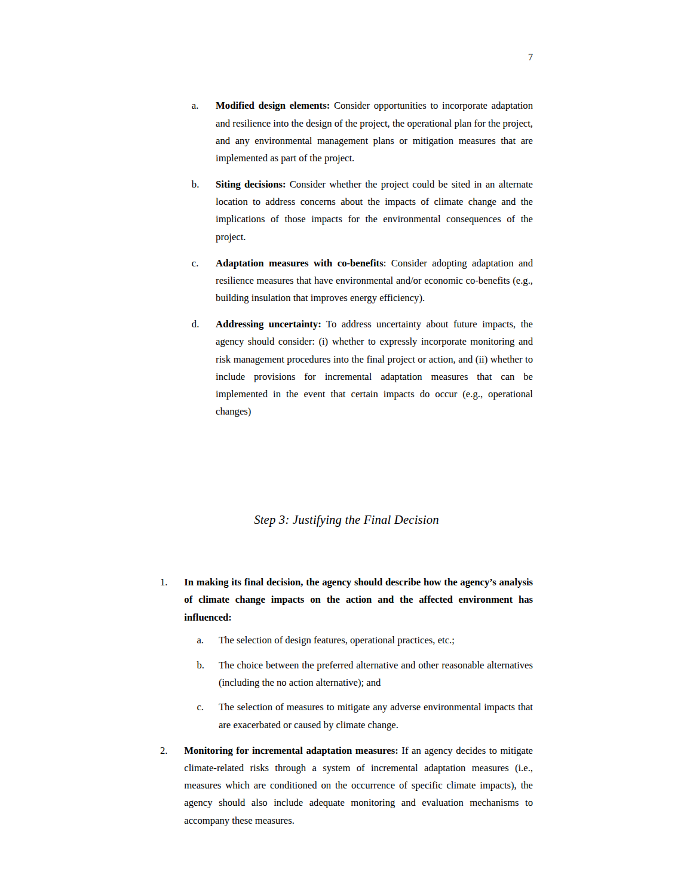7
a. Modified design elements: Consider opportunities to incorporate adaptation and resilience into the design of the project, the operational plan for the project, and any environmental management plans or mitigation measures that are implemented as part of the project.
b. Siting decisions: Consider whether the project could be sited in an alternate location to address concerns about the impacts of climate change and the implications of those impacts for the environmental consequences of the project.
c. Adaptation measures with co-benefits: Consider adopting adaptation and resilience measures that have environmental and/or economic co-benefits (e.g., building insulation that improves energy efficiency).
d. Addressing uncertainty: To address uncertainty about future impacts, the agency should consider: (i) whether to expressly incorporate monitoring and risk management procedures into the final project or action, and (ii) whether to include provisions for incremental adaptation measures that can be implemented in the event that certain impacts do occur (e.g., operational changes)
Step 3: Justifying the Final Decision
1. In making its final decision, the agency should describe how the agency’s analysis of climate change impacts on the action and the affected environment has influenced:
a. The selection of design features, operational practices, etc.;
b. The choice between the preferred alternative and other reasonable alternatives (including the no action alternative); and
c. The selection of measures to mitigate any adverse environmental impacts that are exacerbated or caused by climate change.
2. Monitoring for incremental adaptation measures: If an agency decides to mitigate climate-related risks through a system of incremental adaptation measures (i.e., measures which are conditioned on the occurrence of specific climate impacts), the agency should also include adequate monitoring and evaluation mechanisms to accompany these measures.